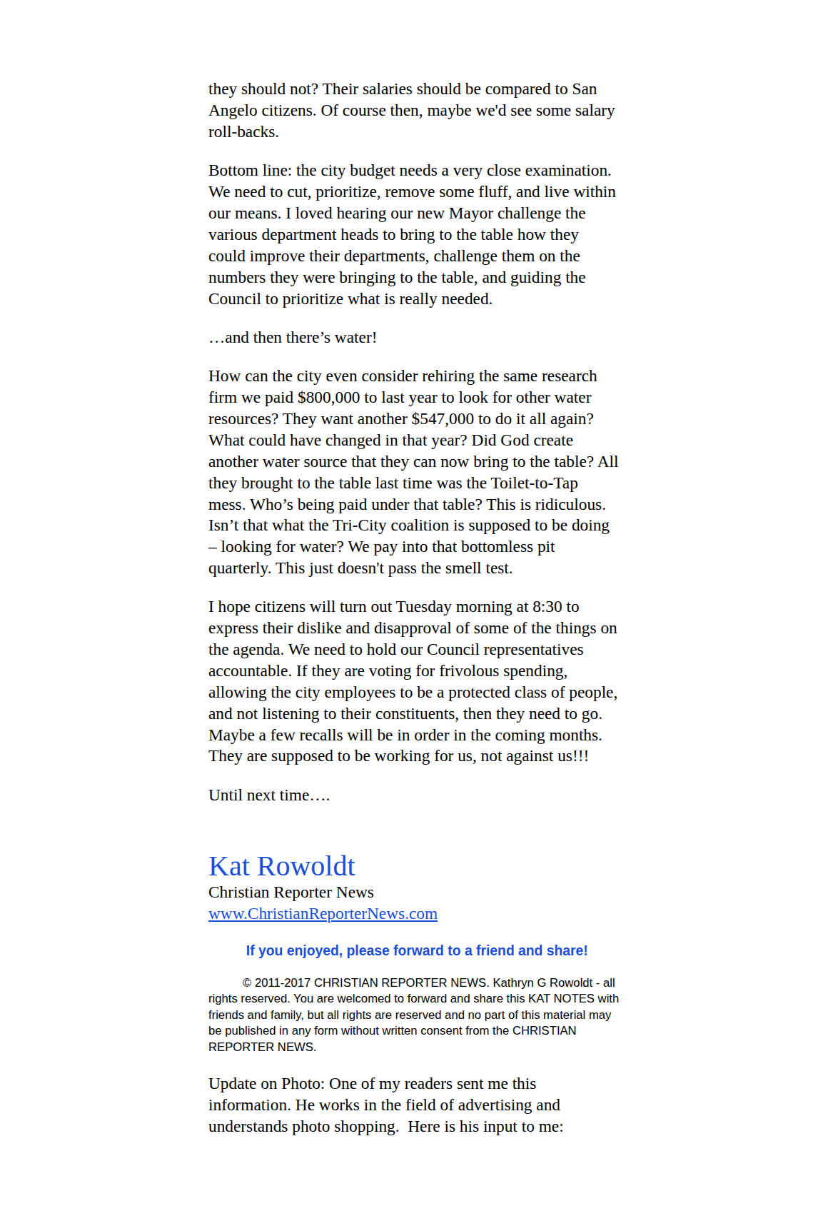they should not? Their salaries should be compared to San Angelo citizens. Of course then, maybe we'd see some salary roll-backs.
Bottom line: the city budget needs a very close examination. We need to cut, prioritize, remove some fluff, and live within our means. I loved hearing our new Mayor challenge the various department heads to bring to the table how they could improve their departments, challenge them on the numbers they were bringing to the table, and guiding the Council to prioritize what is really needed.
…and then there’s water!
How can the city even consider rehiring the same research firm we paid $800,000 to last year to look for other water resources? They want another $547,000 to do it all again? What could have changed in that year? Did God create another water source that they can now bring to the table? All they brought to the table last time was the Toilet-to-Tap mess. Who’s being paid under that table? This is ridiculous. Isn’t that what the Tri-City coalition is supposed to be doing – looking for water? We pay into that bottomless pit quarterly. This just doesn't pass the smell test.
I hope citizens will turn out Tuesday morning at 8:30 to express their dislike and disapproval of some of the things on the agenda. We need to hold our Council representatives accountable. If they are voting for frivolous spending, allowing the city employees to be a protected class of people, and not listening to their constituents, then they need to go. Maybe a few recalls will be in order in the coming months. They are supposed to be working for us, not against us!!!
Until next time….
Kat Rowoldt
Christian Reporter News
www.ChristianReporterNews.com
If you enjoyed, please forward to a friend and share!
© 2011-2017 CHRISTIAN REPORTER NEWS. Kathryn G Rowoldt - all rights reserved. You are welcomed to forward and share this KAT NOTES with friends and family, but all rights are reserved and no part of this material may be published in any form without written consent from the CHRISTIAN REPORTER NEWS.
Update on Photo: One of my readers sent me this information. He works in the field of advertising and understands photo shopping. Here is his input to me: